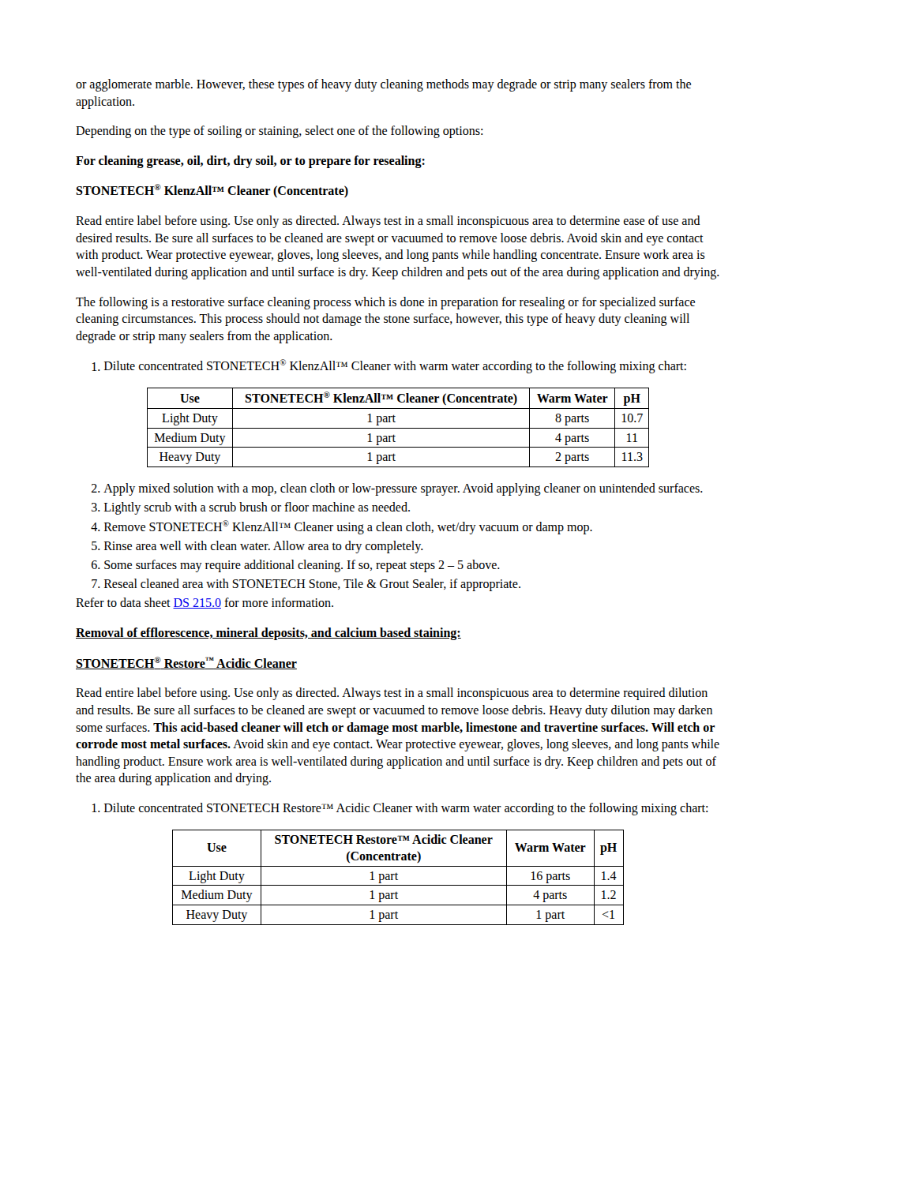or agglomerate marble. However, these types of heavy duty cleaning methods may degrade or strip many sealers from the application.
Depending on the type of soiling or staining, select one of the following options:
For cleaning grease, oil, dirt, dry soil, or to prepare for resealing:
STONETECH® KlenzAll™ Cleaner (Concentrate)
Read entire label before using. Use only as directed. Always test in a small inconspicuous area to determine ease of use and desired results. Be sure all surfaces to be cleaned are swept or vacuumed to remove loose debris. Avoid skin and eye contact with product. Wear protective eyewear, gloves, long sleeves, and long pants while handling concentrate. Ensure work area is well-ventilated during application and until surface is dry. Keep children and pets out of the area during application and drying.
The following is a restorative surface cleaning process which is done in preparation for resealing or for specialized surface cleaning circumstances. This process should not damage the stone surface, however, this type of heavy duty cleaning will degrade or strip many sealers from the application.
Dilute concentrated STONETECH® KlenzAll™ Cleaner with warm water according to the following mixing chart:
| Use | STONETECH ® KlenzAll™ Cleaner (Concentrate) | Warm Water | pH |
| --- | --- | --- | --- |
| Light Duty | 1 part | 8 parts | 10.7 |
| Medium Duty | 1 part | 4 parts | 11 |
| Heavy Duty | 1 part | 2 parts | 11.3 |
Apply mixed solution with a mop, clean cloth or low-pressure sprayer. Avoid applying cleaner on unintended surfaces.
Lightly scrub with a scrub brush or floor machine as needed.
Remove STONETECH® KlenzAll™ Cleaner using a clean cloth, wet/dry vacuum or damp mop.
Rinse area well with clean water. Allow area to dry completely.
Some surfaces may require additional cleaning. If so, repeat steps 2 – 5 above.
Reseal cleaned area with STONETECH Stone, Tile & Grout Sealer, if appropriate.
Refer to data sheet DS 215.0 for more information.
Removal of efflorescence, mineral deposits, and calcium based staining:
STONETECH® Restore™ Acidic Cleaner
Read entire label before using. Use only as directed. Always test in a small inconspicuous area to determine required dilution and results. Be sure all surfaces to be cleaned are swept or vacuumed to remove loose debris. Heavy duty dilution may darken some surfaces. This acid-based cleaner will etch or damage most marble, limestone and travertine surfaces. Will etch or corrode most metal surfaces. Avoid skin and eye contact. Wear protective eyewear, gloves, long sleeves, and long pants while handling product. Ensure work area is well-ventilated during application and until surface is dry. Keep children and pets out of the area during application and drying.
Dilute concentrated STONETECH Restore™ Acidic Cleaner with warm water according to the following mixing chart:
| Use | STONETECH Restore™ Acidic Cleaner (Concentrate) | Warm Water | pH |
| --- | --- | --- | --- |
| Light Duty | 1 part | 16 parts | 1.4 |
| Medium Duty | 1 part | 4 parts | 1.2 |
| Heavy Duty | 1 part | 1 part | <1 |